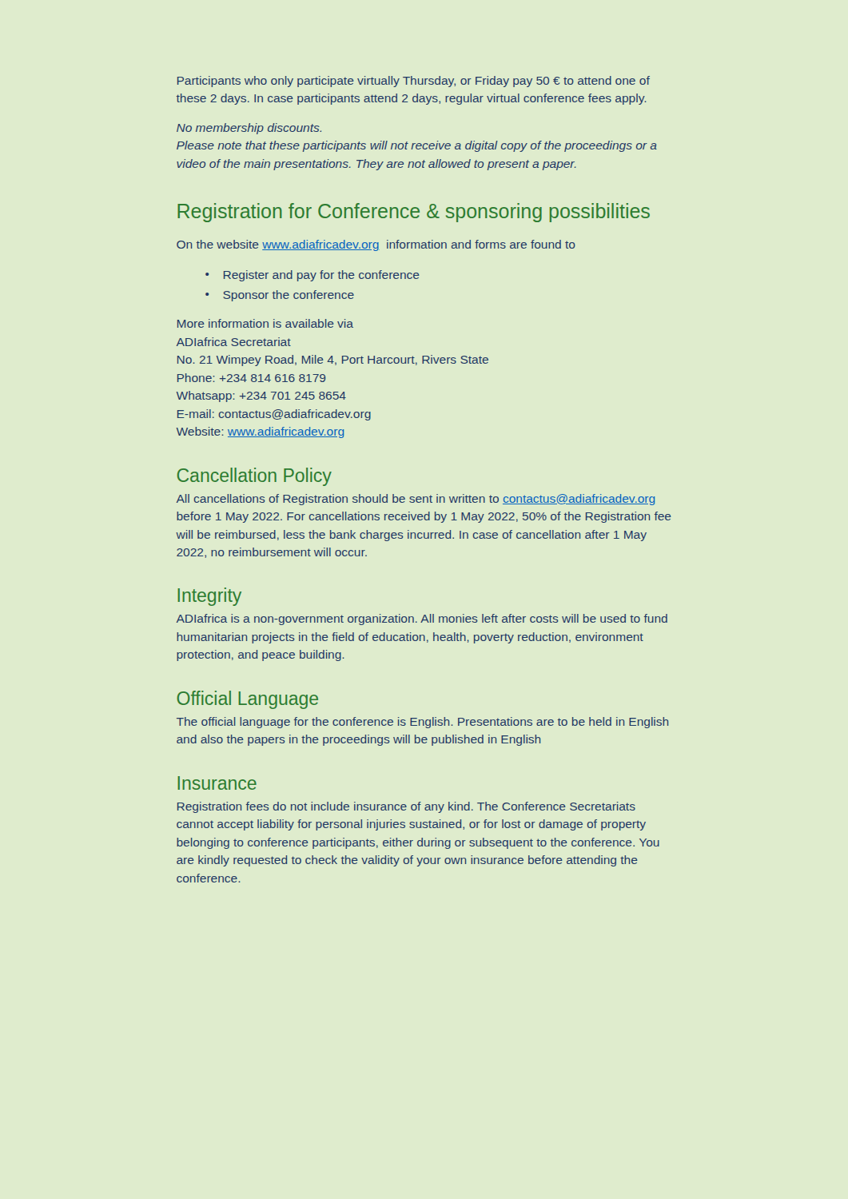Participants who only participate virtually Thursday, or Friday pay 50 € to attend one of these 2 days. In case participants attend 2 days, regular virtual conference fees apply.
No membership discounts.
Please note that these participants will not receive a digital copy of the proceedings or a video of the main presentations. They are not allowed to present a paper.
Registration for Conference & sponsoring possibilities
On the website www.adiafricadev.org information and forms are found to
Register and pay for the conference
Sponsor the conference
More information is available via
ADIafrica Secretariat
No. 21 Wimpey Road, Mile 4, Port Harcourt, Rivers State
Phone: +234 814 616 8179
Whatsapp: +234 701 245 8654
E-mail: contactus@adiafricadev.org
Website: www.adiafricadev.org
Cancellation Policy
All cancellations of Registration should be sent in written to contactus@adiafricadev.org before 1 May 2022. For cancellations received by 1 May 2022, 50% of the Registration fee will be reimbursed, less the bank charges incurred. In case of cancellation after 1 May 2022, no reimbursement will occur.
Integrity
ADIafrica is a non-government organization. All monies left after costs will be used to fund humanitarian projects in the field of education, health, poverty reduction, environment protection, and peace building.
Official Language
The official language for the conference is English. Presentations are to be held in English and also the papers in the proceedings will be published in English
Insurance
Registration fees do not include insurance of any kind. The Conference Secretariats cannot accept liability for personal injuries sustained, or for lost or damage of property belonging to conference participants, either during or subsequent to the conference. You are kindly requested to check the validity of your own insurance before attending the conference.